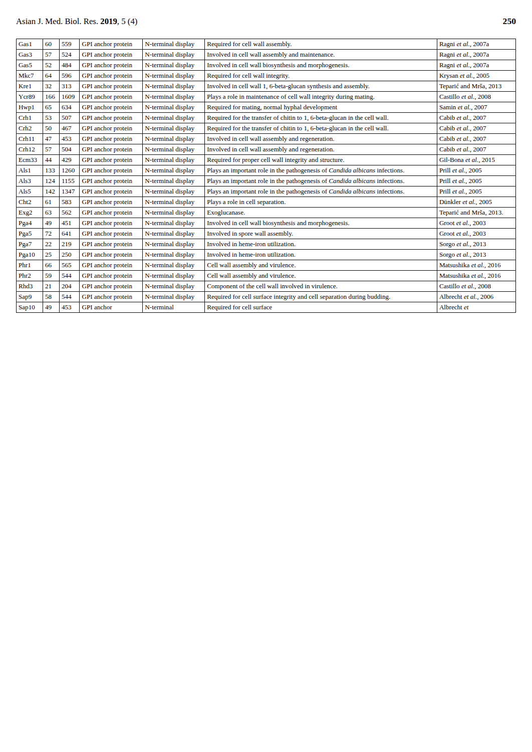Asian J. Med. Biol. Res. 2019, 5 (4)
250
| Gas1 | 60 | 559 | GPI anchor protein | N-terminal display | Required for cell wall assembly. | Ragni et al. , 2007a |
| Gas3 | 57 | 524 | GPI anchor protein | N-terminal display | Involved in cell wall assembly and maintenance. | Ragni et al. , 2007a |
| Gas5 | 52 | 484 | GPI anchor protein | N-terminal display | Involved in cell wall biosynthesis and morphogenesis. | Ragni et al. , 2007a |
| Mkc7 | 64 | 596 | GPI anchor protein | N-terminal display | Required for cell wall integrity. | Krysan et al. , 2005 |
| Kre1 | 32 | 313 | GPI anchor protein | N-terminal display | Involved in cell wall 1, 6-beta-glucan synthesis and assembly. | Teparić and Mrša, 2013 |
| Ycr89 | 166 | 1609 | GPI anchor protein | N-terminal display | Plays a role in maintenance of cell wall integrity during mating. | Castillo et al. , 2008 |
| Hwp1 | 65 | 634 | GPI anchor protein | N-terminal display | Required for mating, normal hyphal development | Samin et al. , 2007 |
| Crh1 | 53 | 507 | GPI anchor protein | N-terminal display | Required for the transfer of chitin to 1, 6-beta-glucan in the cell wall. | Cabib et al. , 2007 |
| Crh2 | 50 | 467 | GPI anchor protein | N-terminal display | Required for the transfer of chitin to 1, 6-beta-glucan in the cell wall. | Cabib et al. , 2007 |
| Crh11 | 47 | 453 | GPI anchor protein | N-terminal display | Involved in cell wall assembly and regeneration. | Cabib et al. , 2007 |
| Crh12 | 57 | 504 | GPI anchor protein | N-terminal display | Involved in cell wall assembly and regeneration. | Cabib et al. , 2007 |
| Ecm33 | 44 | 429 | GPI anchor protein | N-terminal display | Required for proper cell wall integrity and structure. | Gil-Bona et al. , 2015 |
| Als1 | 133 | 1260 | GPI anchor protein | N-terminal display | Plays an important role in the pathogenesis of Candida albicans infections. | Prill et al. , 2005 |
| Als3 | 124 | 1155 | GPI anchor protein | N-terminal display | Plays an important role in the pathogenesis of Candida albicans infections. | Prill et al. , 2005 |
| Als5 | 142 | 1347 | GPI anchor protein | N-terminal display | Plays an important role in the pathogenesis of Candida albicans infections. | Prill et al. , 2005 |
| Cht2 | 61 | 583 | GPI anchor protein | N-terminal display | Plays a role in cell separation. | Dünkler et al. , 2005 |
| Exg2 | 63 | 562 | GPI anchor protein | N-terminal display | Exoglucanase. | Teparić and Mrša, 2013. |
| Pga4 | 49 | 451 | GPI anchor protein | N-terminal display | Involved in cell wall biosynthesis and morphogenesis. | Groot et al. , 2003 |
| Pga5 | 72 | 641 | GPI anchor protein | N-terminal display | Involved in spore wall assembly. | Groot et al. , 2003 |
| Pga7 | 22 | 219 | GPI anchor protein | N-terminal display | Involved in heme-iron utilization. | Sorgo et al. , 2013 |
| Pga10 | 25 | 250 | GPI anchor protein | N-terminal display | Involved in heme-iron utilization. | Sorgo et al. , 2013 |
| Phr1 | 66 | 565 | GPI anchor protein | N-terminal display | Cell wall assembly and virulence. | Matsushika et al. , 2016 |
| Phr2 | 59 | 544 | GPI anchor protein | N-terminal display | Cell wall assembly and virulence. | Matsushika et al. , 2016 |
| Rhd3 | 21 | 204 | GPI anchor protein | N-terminal display | Component of the cell wall involved in virulence. | Castillo et al. , 2008 |
| Sap9 | 58 | 544 | GPI anchor protein | N-terminal display | Required for cell surface integrity and cell separation during budding. | Albrecht et al. , 2006 |
| Sap10 | 49 | 453 | GPI anchor | N-terminal | Required for cell surface | Albrecht et |